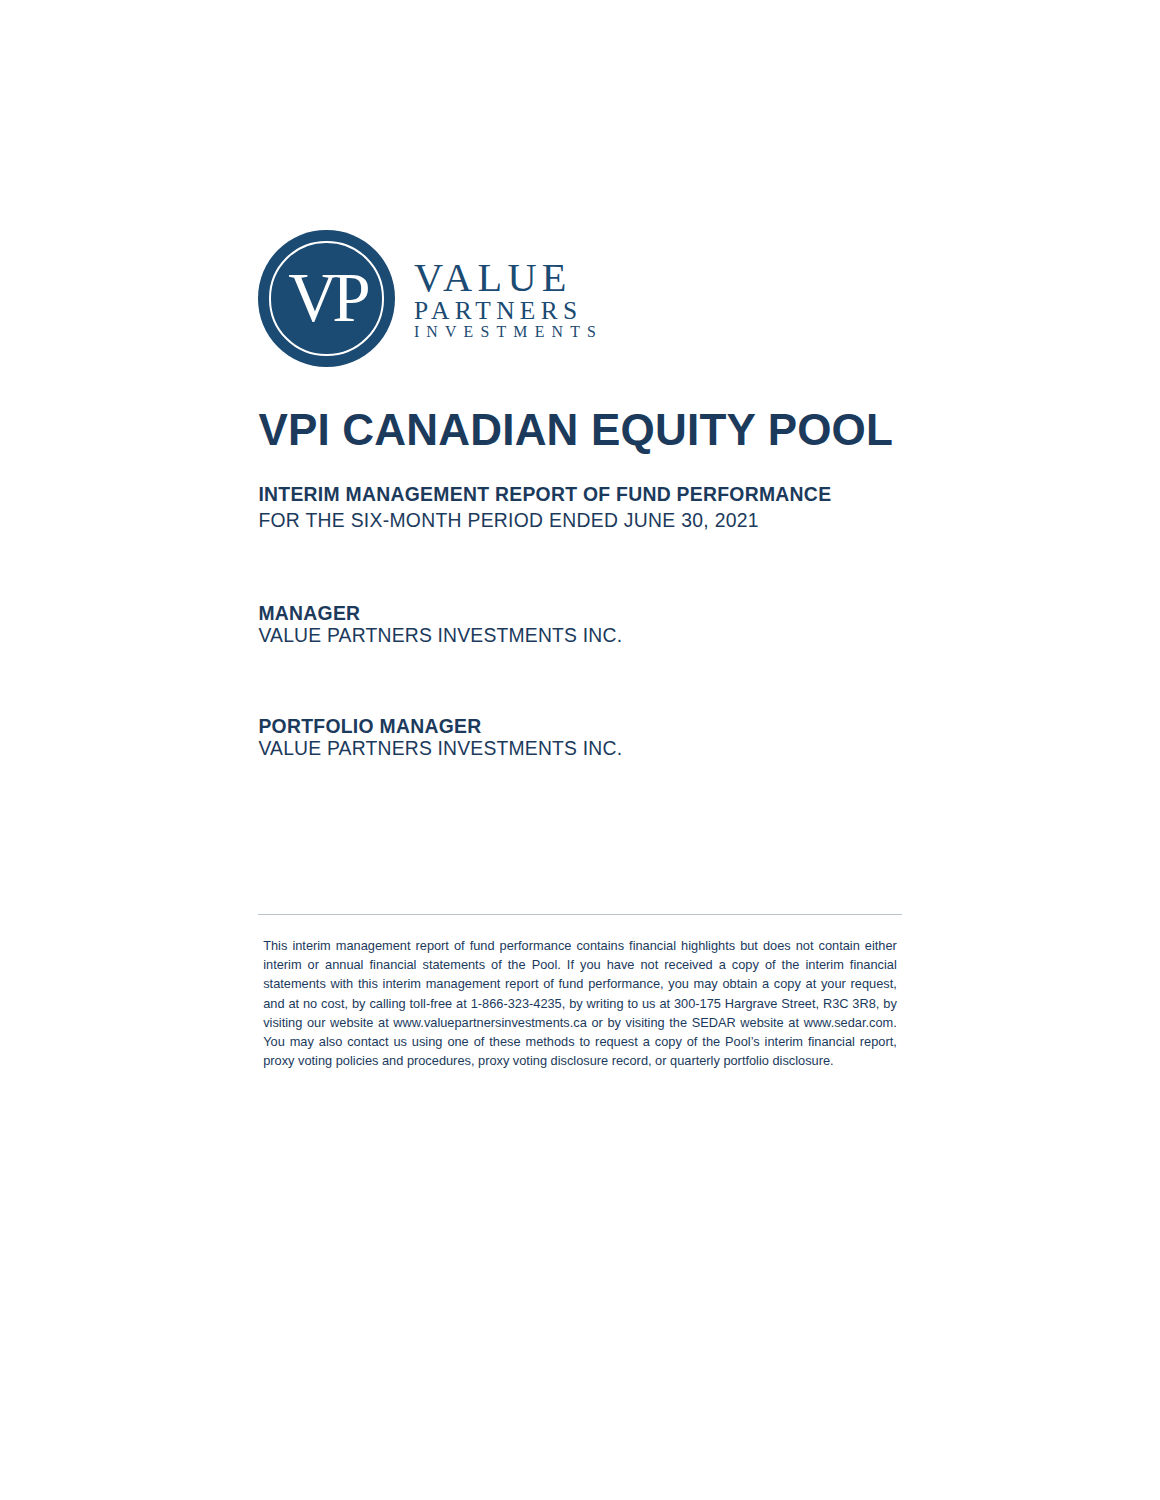VP
VALUE
PARTNERS
INVESTMENTS
VPI CANADIAN EQUITY POOL
INTERIM MANAGEMENT REPORT OF FUND PERFORMANCE
FOR THE SIX-MONTH PERIOD ENDED JUNE 30, 2021
MANAGER
VALUE PARTNERS INVESTMENTS INC.
PORTFOLIO MANAGER
VALUE PARTNERS INVESTMENTS INC.
This interim management report of fund performance contains financial highlights but does not contain either interim or annual financial statements of the Pool. If you have not received a copy of the interim financial statements with this interim management report of fund performance, you may obtain a copy at your request, and at no cost, by calling toll-free at 1-866-323-4235, by writing to us at 300-175 Hargrave Street, R3C 3R8, by visiting our website at www.valuepartnersinvestments.ca or by visiting the SEDAR website at www.sedar.com. You may also contact us using one of these methods to request a copy of the Pool’s interim financial report, proxy voting policies and procedures, proxy voting disclosure record, or quarterly portfolio disclosure.